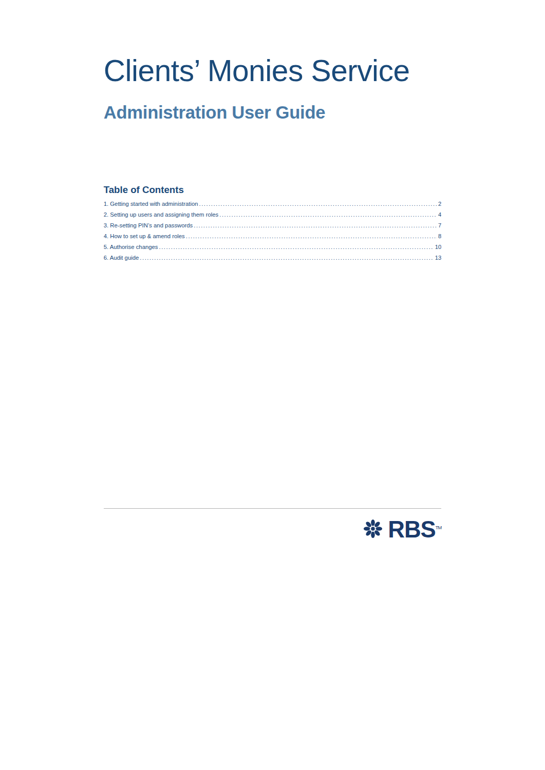Clients’ Monies Service
Administration User Guide
Table of Contents
1. Getting started with administration .................................................................................................................................................. 2
2. Setting up users and assigning them roles .................................................................................................................................................. 4
3. Re-setting PIN’s and passwords .................................................................................................................................................. 7
4. How to set up & amend roles .................................................................................................................................................. 8
5. Authorise changes .................................................................................................................................................. 10
6. Audit guide .................................................................................................................................................. 13
RBSTM